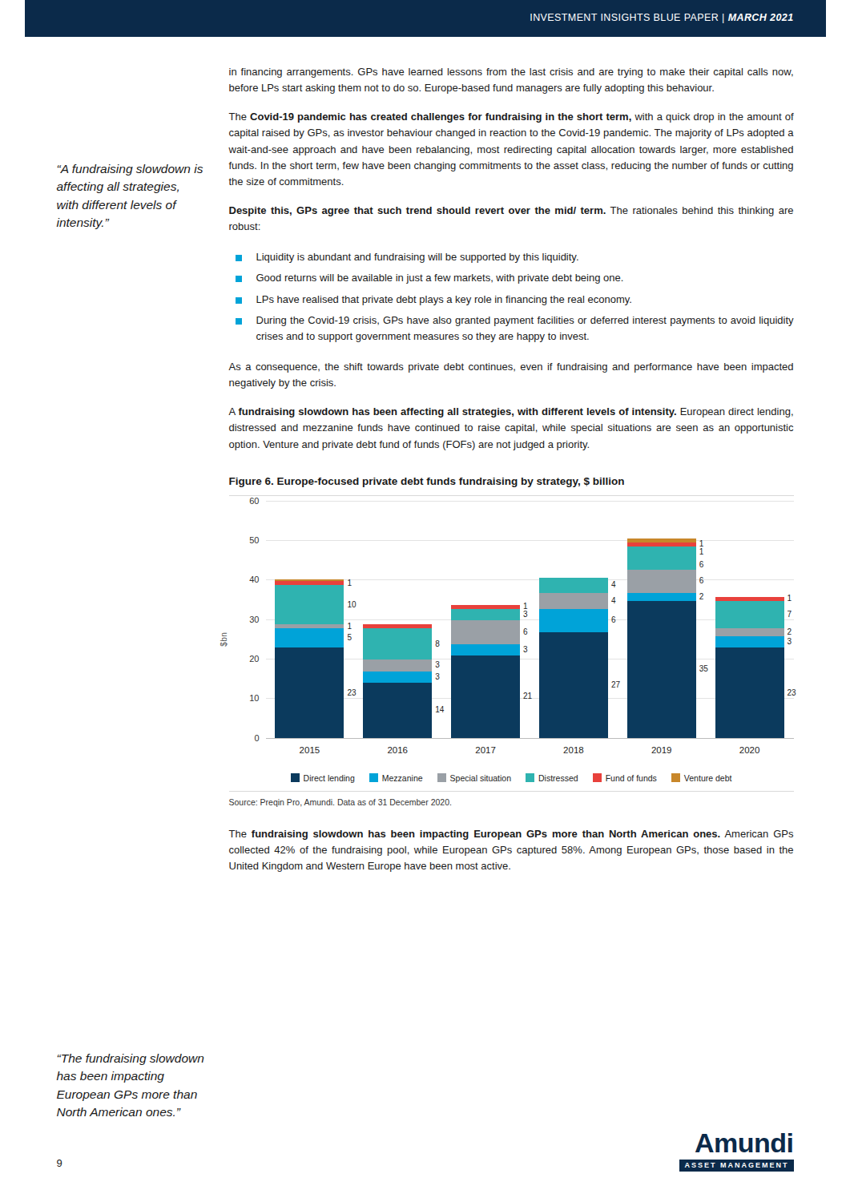INVESTMENT INSIGHTS BLUE PAPER |MARCH 2021
“A fundraising slowdown is affecting all strategies, with different levels of intensity.”
“The fundraising slowdown has been impacting European GPs more than North American ones.”
in financing arrangements. GPs have learned lessons from the last crisis and are trying to make their capital calls now, before LPs start asking them not to do so. Europe-based fund managers are fully adopting this behaviour.
The Covid-19 pandemic has created challenges for fundraising in the short term, with a quick drop in the amount of capital raised by GPs, as investor behaviour changed in reaction to the Covid-19 pandemic. The majority of LPs adopted a wait-and-see approach and have been rebalancing, most redirecting capital allocation towards larger, more established funds. In the short term, few have been changing commitments to the asset class, reducing the number of funds or cutting the size of commitments.
Despite this, GPs agree that such trend should revert over the mid/ term. The rationales behind this thinking are robust:
Liquidity is abundant and fundraising will be supported by this liquidity.
Good returns will be available in just a few markets, with private debt being one.
LPs have realised that private debt plays a key role in financing the real economy.
During the Covid-19 crisis, GPs have also granted payment facilities or deferred interest payments to avoid liquidity crises and to support government measures so they are happy to invest.
As a consequence, the shift towards private debt continues, even if fundraising and performance have been impacted negatively by the crisis.
A fundraising slowdown has been affecting all strategies, with different levels of intensity. European direct lending, distressed and mezzanine funds have continued to raise capital, while special situations are seen as an opportunistic option. Venture and private debt fund of funds (FOFs) are not judged a priority.
Figure 6. Europe-focused private debt funds fundraising by strategy, $ billion
$bn
60
50
40
30
20
10
0
1
10
1
5
23
8
3
3
14
1
3
6
3
21
4
4
6
27
1
1
6
6
2
35
1
7
2
3
23
2015
2016
2017
2018
2019
2020
Direct lending
Mezzanine
Special situation
Distressed
Fund of funds
Venture debt
Source: Preqin Pro, Amundi. Data as of 31 December 2020.
The fundraising slowdown has been impacting European GPs more than North American ones. American GPs collected 42% of the fundraising pool, while European GPs captured 58%. Among European GPs, those based in the United Kingdom and Western Europe have been most active.
9
Amundi
ASSET MANAGEMENT